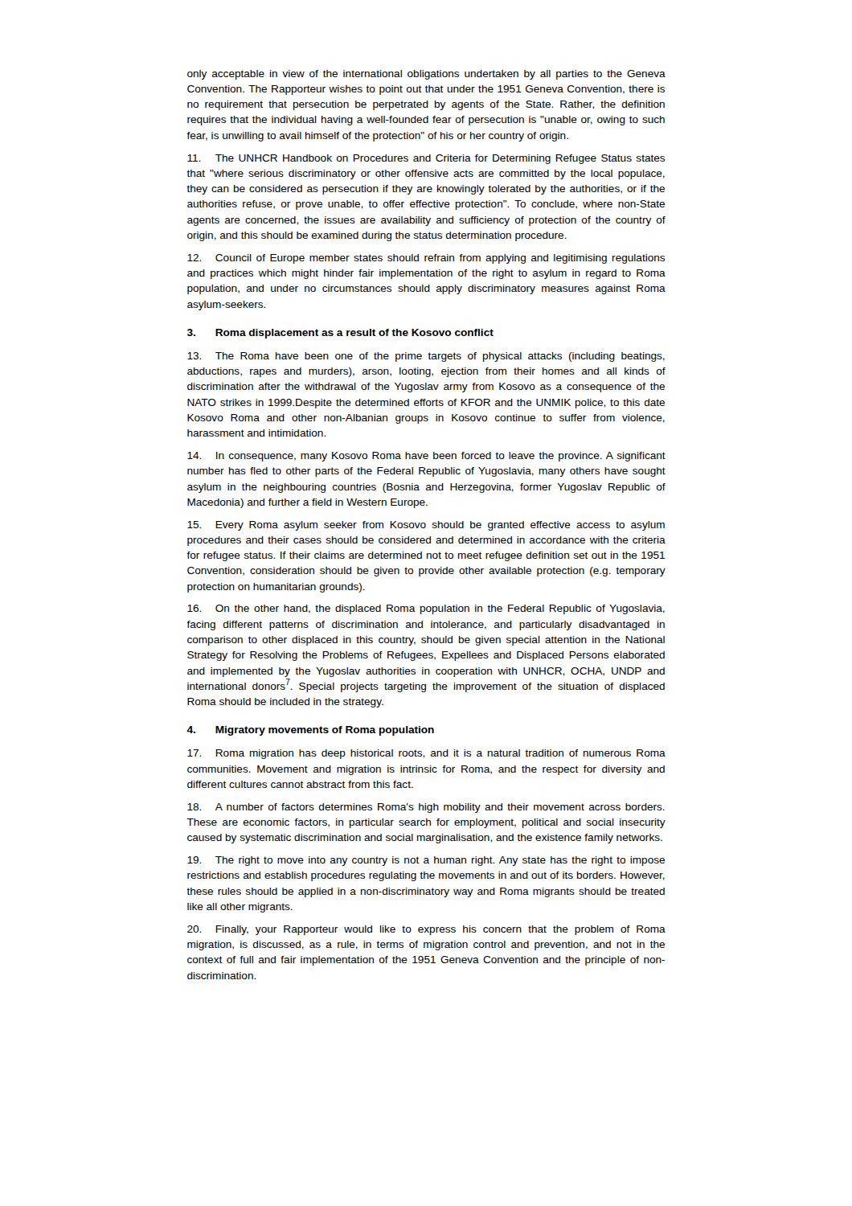only acceptable in view of the international obligations undertaken by all parties to the Geneva Convention. The Rapporteur wishes to point out that under the 1951 Geneva Convention, there is no requirement that persecution be perpetrated by agents of the State. Rather, the definition requires that the individual having a well-founded fear of persecution is "unable or, owing to such fear, is unwilling to avail himself of the protection" of his or her country of origin.
11. The UNHCR Handbook on Procedures and Criteria for Determining Refugee Status states that "where serious discriminatory or other offensive acts are committed by the local populace, they can be considered as persecution if they are knowingly tolerated by the authorities, or if the authorities refuse, or prove unable, to offer effective protection". To conclude, where non-State agents are concerned, the issues are availability and sufficiency of protection of the country of origin, and this should be examined during the status determination procedure.
12. Council of Europe member states should refrain from applying and legitimising regulations and practices which might hinder fair implementation of the right to asylum in regard to Roma population, and under no circumstances should apply discriminatory measures against Roma asylum-seekers.
3. Roma displacement as a result of the Kosovo conflict
13. The Roma have been one of the prime targets of physical attacks (including beatings, abductions, rapes and murders), arson, looting, ejection from their homes and all kinds of discrimination after the withdrawal of the Yugoslav army from Kosovo as a consequence of the NATO strikes in 1999.Despite the determined efforts of KFOR and the UNMIK police, to this date Kosovo Roma and other non-Albanian groups in Kosovo continue to suffer from violence, harassment and intimidation.
14. In consequence, many Kosovo Roma have been forced to leave the province. A significant number has fled to other parts of the Federal Republic of Yugoslavia, many others have sought asylum in the neighbouring countries (Bosnia and Herzegovina, former Yugoslav Republic of Macedonia) and further a field in Western Europe.
15. Every Roma asylum seeker from Kosovo should be granted effective access to asylum procedures and their cases should be considered and determined in accordance with the criteria for refugee status. If their claims are determined not to meet refugee definition set out in the 1951 Convention, consideration should be given to provide other available protection (e.g. temporary protection on humanitarian grounds).
16. On the other hand, the displaced Roma population in the Federal Republic of Yugoslavia, facing different patterns of discrimination and intolerance, and particularly disadvantaged in comparison to other displaced in this country, should be given special attention in the National Strategy for Resolving the Problems of Refugees, Expellees and Displaced Persons elaborated and implemented by the Yugoslav authorities in cooperation with UNHCR, OCHA, UNDP and international donors7. Special projects targeting the improvement of the situation of displaced Roma should be included in the strategy.
4. Migratory movements of Roma population
17. Roma migration has deep historical roots, and it is a natural tradition of numerous Roma communities. Movement and migration is intrinsic for Roma, and the respect for diversity and different cultures cannot abstract from this fact.
18. A number of factors determines Roma's high mobility and their movement across borders. These are economic factors, in particular search for employment, political and social insecurity caused by systematic discrimination and social marginalisation, and the existence family networks.
19. The right to move into any country is not a human right. Any state has the right to impose restrictions and establish procedures regulating the movements in and out of its borders. However, these rules should be applied in a non-discriminatory way and Roma migrants should be treated like all other migrants.
20. Finally, your Rapporteur would like to express his concern that the problem of Roma migration, is discussed, as a rule, in terms of migration control and prevention, and not in the context of full and fair implementation of the 1951 Geneva Convention and the principle of non-discrimination.